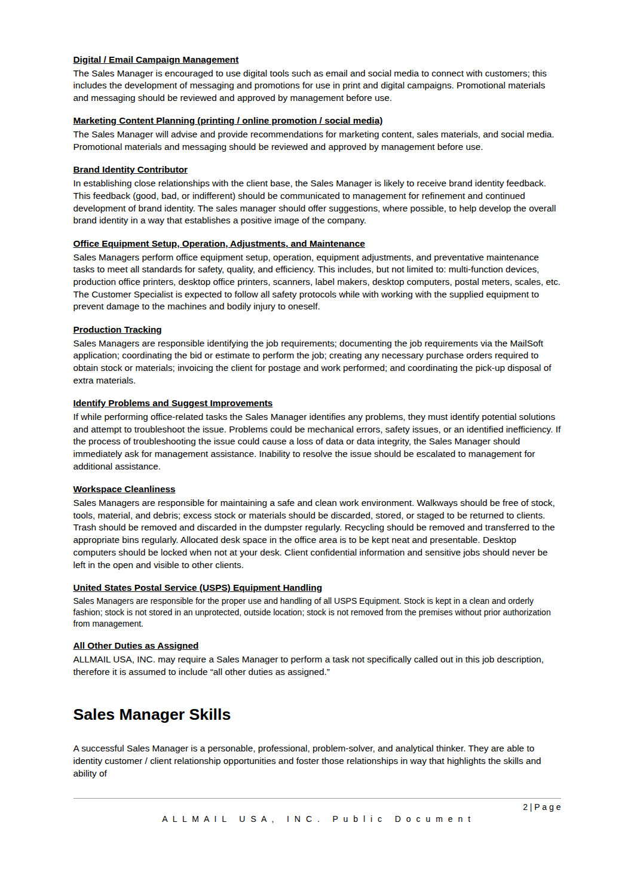Digital / Email Campaign Management
The Sales Manager is encouraged to use digital tools such as email and social media to connect with customers; this includes the development of messaging and promotions for use in print and digital campaigns. Promotional materials and messaging should be reviewed and approved by management before use.
Marketing Content Planning (printing / online promotion / social media)
The Sales Manager will advise and provide recommendations for marketing content, sales materials, and social media. Promotional materials and messaging should be reviewed and approved by management before use.
Brand Identity Contributor
In establishing close relationships with the client base, the Sales Manager is likely to receive brand identity feedback. This feedback (good, bad, or indifferent) should be communicated to management for refinement and continued development of brand identity. The sales manager should offer suggestions, where possible, to help develop the overall brand identity in a way that establishes a positive image of the company.
Office Equipment Setup, Operation, Adjustments, and Maintenance
Sales Managers perform office equipment setup, operation, equipment adjustments, and preventative maintenance tasks to meet all standards for safety, quality, and efficiency. This includes, but not limited to: multi-function devices, production office printers, desktop office printers, scanners, label makers, desktop computers, postal meters, scales, etc. The Customer Specialist is expected to follow all safety protocols while with working with the supplied equipment to prevent damage to the machines and bodily injury to oneself.
Production Tracking
Sales Managers are responsible identifying the job requirements; documenting the job requirements via the MailSoft application; coordinating the bid or estimate to perform the job; creating any necessary purchase orders required to obtain stock or materials; invoicing the client for postage and work performed; and coordinating the pick-up disposal of extra materials.
Identify Problems and Suggest Improvements
If while performing office-related tasks the Sales Manager identifies any problems, they must identify potential solutions and attempt to troubleshoot the issue. Problems could be mechanical errors, safety issues, or an identified inefficiency. If the process of troubleshooting the issue could cause a loss of data or data integrity, the Sales Manager should immediately ask for management assistance. Inability to resolve the issue should be escalated to management for additional assistance.
Workspace Cleanliness
Sales Managers are responsible for maintaining a safe and clean work environment. Walkways should be free of stock, tools, material, and debris; excess stock or materials should be discarded, stored, or staged to be returned to clients. Trash should be removed and discarded in the dumpster regularly. Recycling should be removed and transferred to the appropriate bins regularly. Allocated desk space in the office area is to be kept neat and presentable. Desktop computers should be locked when not at your desk. Client confidential information and sensitive jobs should never be left in the open and visible to other clients.
United States Postal Service (USPS) Equipment Handling
Sales Managers are responsible for the proper use and handling of all USPS Equipment. Stock is kept in a clean and orderly fashion; stock is not stored in an unprotected, outside location; stock is not removed from the premises without prior authorization from management.
All Other Duties as Assigned
ALLMAIL USA, INC. may require a Sales Manager to perform a task not specifically called out in this job description, therefore it is assumed to include “all other duties as assigned.”
Sales Manager Skills
A successful Sales Manager is a personable, professional, problem-solver, and analytical thinker. They are able to identity customer / client relationship opportunities and foster those relationships in way that highlights the skills and ability of
2 | P a g e
A L L M A I L U S A , I N C . P u b l i c D o c u m e n t